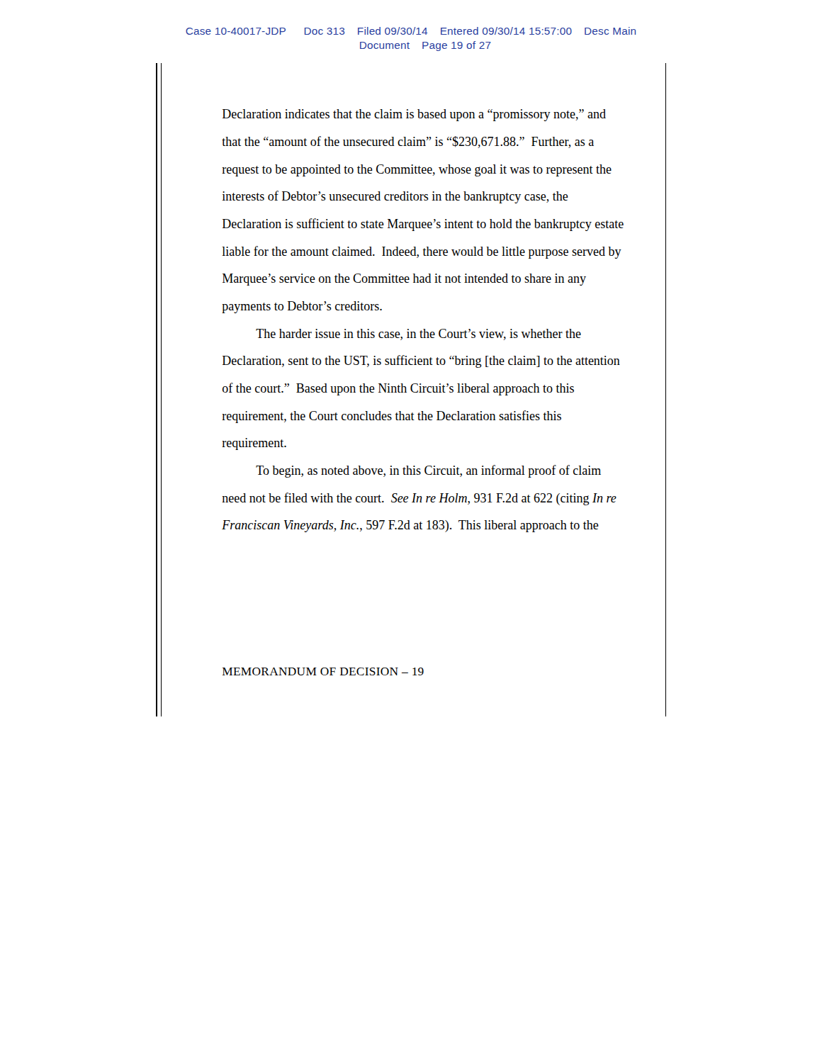Case 10-40017-JDP Doc 313 Filed 09/30/14 Entered 09/30/14 15:57:00 Desc Main
Document Page 19 of 27
Declaration indicates that the claim is based upon a “promissory note,” and that the “amount of the unsecured claim” is “$230,671.88.” Further, as a request to be appointed to the Committee, whose goal it was to represent the interests of Debtor’s unsecured creditors in the bankruptcy case, the Declaration is sufficient to state Marquee’s intent to hold the bankruptcy estate liable for the amount claimed. Indeed, there would be little purpose served by Marquee’s service on the Committee had it not intended to share in any payments to Debtor’s creditors.
The harder issue in this case, in the Court’s view, is whether the Declaration, sent to the UST, is sufficient to “bring [the claim] to the attention of the court.” Based upon the Ninth Circuit’s liberal approach to this requirement, the Court concludes that the Declaration satisfies this requirement.
To begin, as noted above, in this Circuit, an informal proof of claim need not be filed with the court. See In re Holm, 931 F.2d at 622 (citing In re Franciscan Vineyards, Inc., 597 F.2d at 183). This liberal approach to the
MEMORANDUM OF DECISION – 19